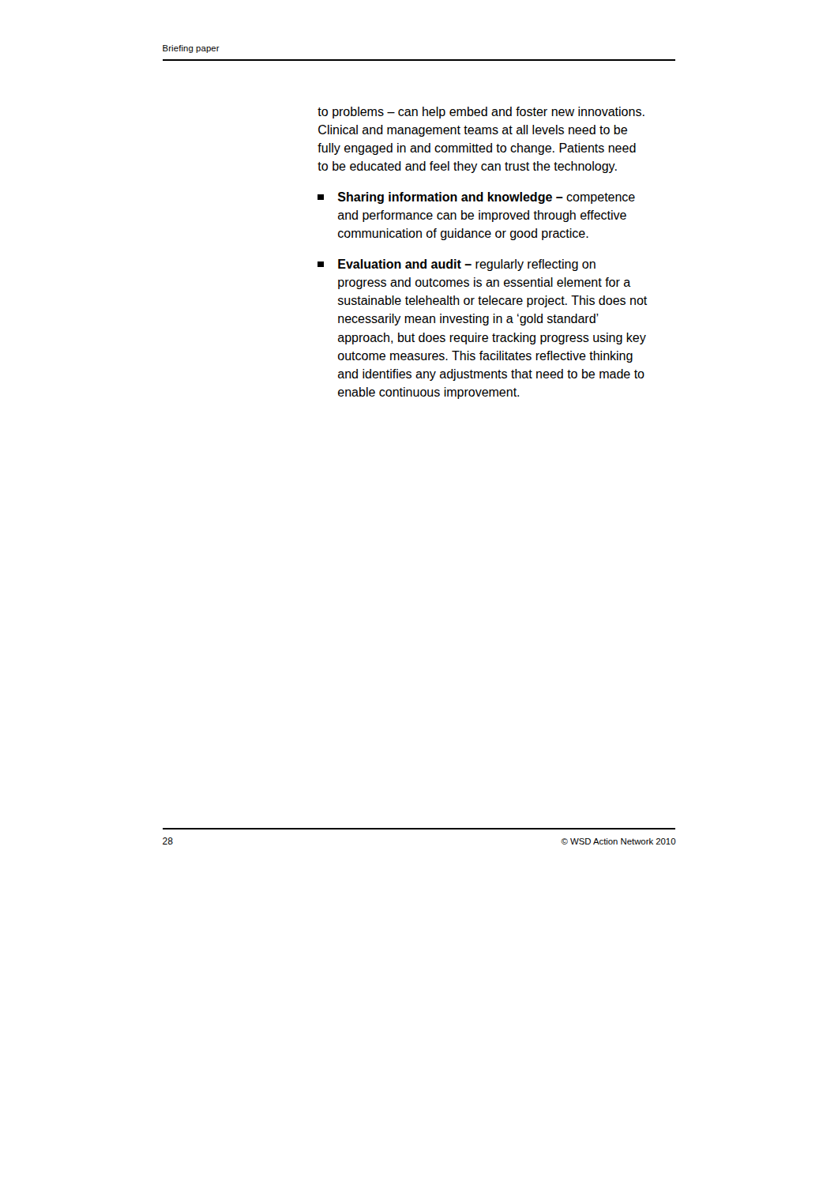Briefing paper
to problems – can help embed and foster new innovations. Clinical and management teams at all levels need to be fully engaged in and committed to change. Patients need to be educated and feel they can trust the technology.
Sharing information and knowledge – competence and performance can be improved through effective communication of guidance or good practice.
Evaluation and audit – regularly reflecting on progress and outcomes is an essential element for a sustainable telehealth or telecare project. This does not necessarily mean investing in a ‘gold standard’ approach, but does require tracking progress using key outcome measures. This facilitates reflective thinking and identifies any adjustments that need to be made to enable continuous improvement.
28 © WSD Action Network 2010